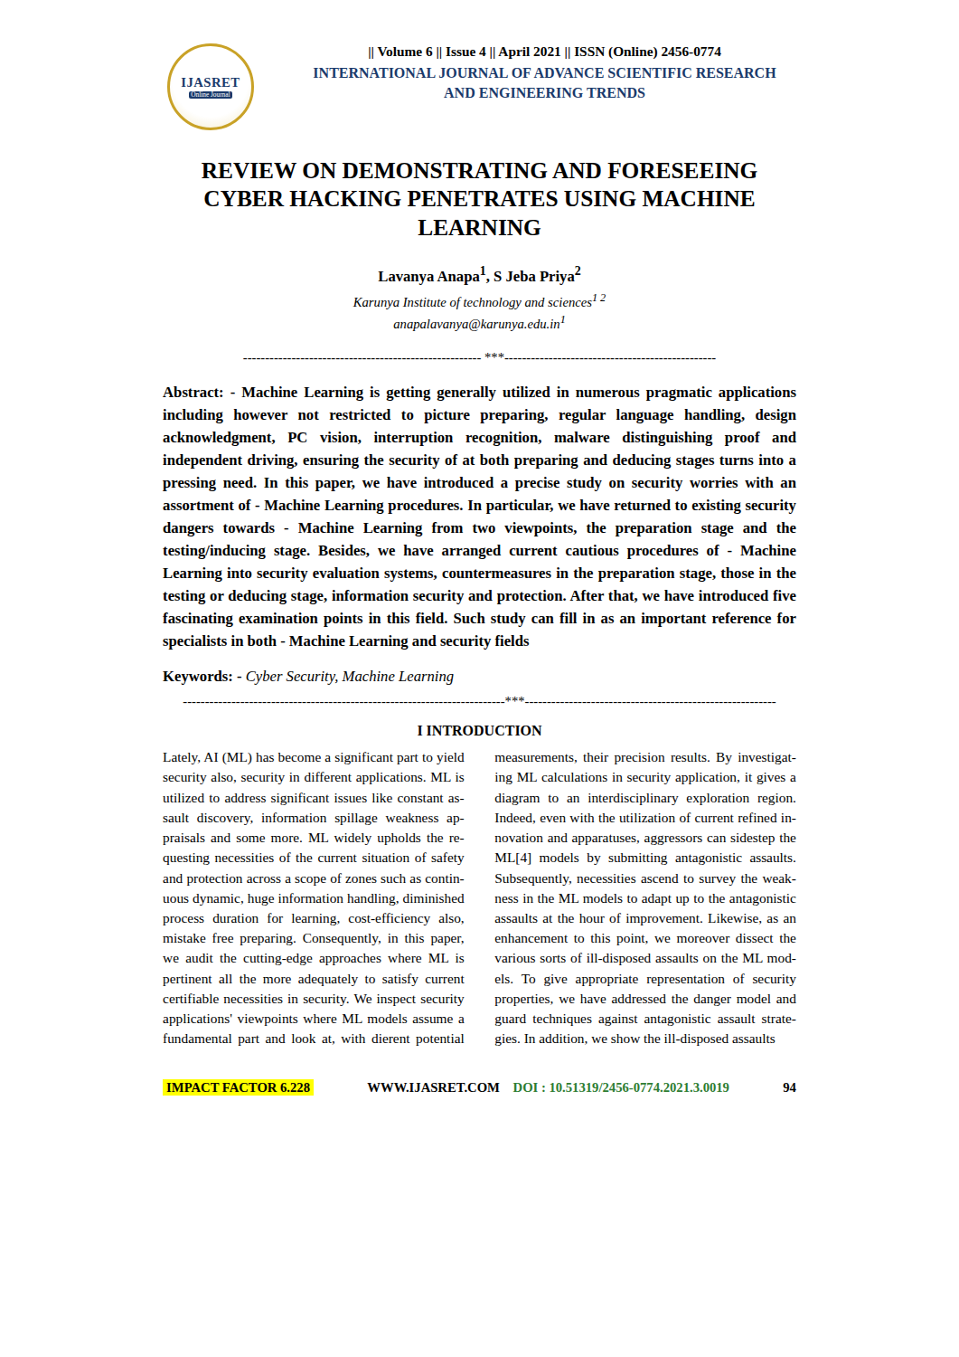IJASRET
Online Journal
|| Volume 6 || Issue 4 || April 2021 || ISSN (Online) 2456-0774
INTERNATIONAL JOURNAL OF ADVANCE SCIENTIFIC RESEARCH
AND ENGINEERING TRENDS
Review on Demonstrating and Foreseeing Cyber Hacking Penetrates Using Machine Learning
Lavanya Anapa1, S Jeba Priya2
Karunya Institute of technology and sciences1 2
anapalavanya@karunya.edu.in1
------------------------------------------------------ ***------------------------------------------------
Abstract: - Machine Learning is getting generally utilized in numerous pragmatic applications including however not restricted to picture preparing, regular language handling, design acknowledgment, PC vision, interruption recognition, malware distinguishing proof and independent driving, ensuring the security of at both preparing and deducing stages turns into a pressing need. In this paper, we have introduced a precise study on security worries with an assortment of - Machine Learning procedures. In particular, we have returned to existing security dangers towards - Machine Learning from two viewpoints, the preparation stage and the testing/inducing stage. Besides, we have arranged current cautious procedures of - Machine Learning into security evaluation systems, countermeasures in the preparation stage, those in the testing or deducing stage, information security and protection. After that, we have introduced five fascinating examination points in this field. Such study can fill in as an important reference for specialists in both - Machine Learning and security fields
Keywords: - Cyber Security, Machine Learning
-------------------------------------------------------------------------***---------------------------------------------------------
I INTRODUCTION
Lately, AI (ML) has become a significant part to yield security also, security in different applications. ML is utilized to address significant issues like constant assault discovery, information spillage weakness appraisals and some more. ML widely upholds the requesting necessities of the current situation of safety and protection across a scope of zones such as continuous dynamic, huge information handling, diminished process duration for learning, cost-efficiency also, mistake free preparing. Consequently, in this paper, we audit the cutting-edge approaches where ML is pertinent all the more adequately to satisfy current certifiable necessities in security. We inspect security applications' viewpoints where ML models assume a fundamental part and look at, with dierent potential measurements, their precision results. By investigating ML calculations in security application, it gives a diagram to an interdisciplinary exploration region. Indeed, even with the utilization of current refined innovation and apparatuses, aggressors can sidestep the ML[4] models by submitting antagonistic assaults. Subsequently, necessities ascend to survey the weakness in the ML models to adapt up to the antagonistic assaults at the hour of improvement. Likewise, as an enhancement to this point, we moreover dissect the various sorts of ill-disposed assaults on the ML models. To give appropriate representation of security properties, we have addressed the danger model and guard techniques against antagonistic assault strategies. In addition, we show the ill-disposed assaults
IMPACT FACTOR 6.228
WWW.IJASRET.COM DOI : 10.51319/2456-0774.2021.3.0019
94